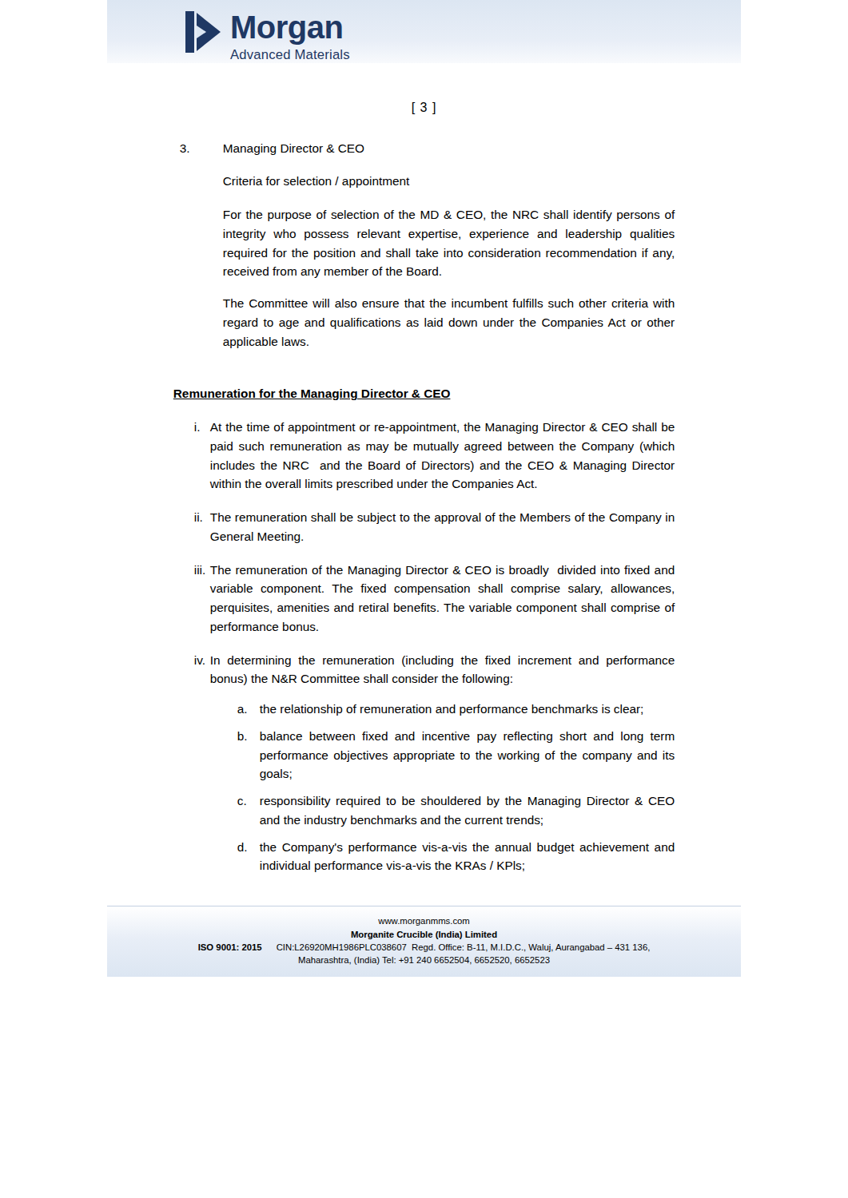Morgan
Advanced Materials
[ 3 ]
3.
Managing Director & CEO
Criteria for selection / appointment
For the purpose of selection of the MD & CEO, the NRC shall identify persons of integrity who possess relevant expertise, experience and leadership qualities required for the position and shall take into consideration recommendation if any, received from any member of the Board.
The Committee will also ensure that the incumbent fulfills such other criteria with regard to age and qualifications as laid down under the Companies Act or other applicable laws.
Remuneration for the Managing Director & CEO
i. At the time of appointment or re-appointment, the Managing Director & CEO shall be paid such remuneration as may be mutually agreed between the Company (which includes the NRC and the Board of Directors) and the CEO & Managing Director within the overall limits prescribed under the Companies Act.
ii. The remuneration shall be subject to the approval of the Members of the Company in General Meeting.
iii. The remuneration of the Managing Director & CEO is broadly divided into fixed and variable component. The fixed compensation shall comprise salary, allowances, perquisites, amenities and retiral benefits. The variable component shall comprise of performance bonus.
iv. In determining the remuneration (including the fixed increment and performance bonus) the N&R Committee shall consider the following:
a. the relationship of remuneration and performance benchmarks is clear;
b. balance between fixed and incentive pay reflecting short and long term performance objectives appropriate to the working of the company and its goals;
c. responsibility required to be shouldered by the Managing Director & CEO and the industry benchmarks and the current trends;
d. the Company's performance vis-a-vis the annual budget achievement and individual performance vis-a-vis the KRAs / KPls;
www.morganmms.com
Morganite Crucible (India) Limited
ISO 9001: 2015 CIN:L26920MH1986PLC038607 Regd. Office: B-11, M.I.D.C., Waluj, Aurangabad – 431 136,
Maharashtra, (India) Tel: +91 240 6652504, 6652520, 6652523